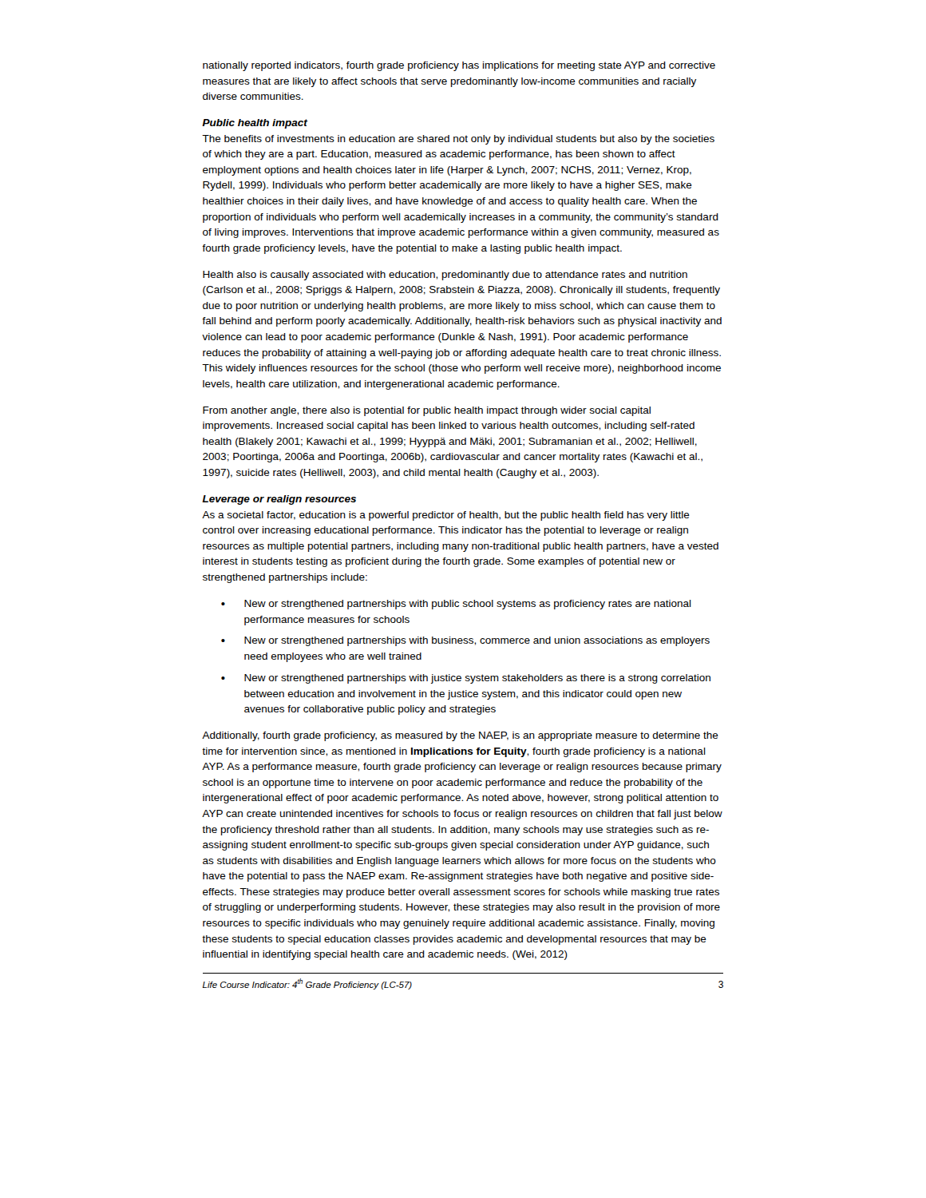nationally reported indicators, fourth grade proficiency has implications for meeting state AYP and corrective measures that are likely to affect schools that serve predominantly low-income communities and racially diverse communities.
Public health impact
The benefits of investments in education are shared not only by individual students but also by the societies of which they are a part. Education, measured as academic performance, has been shown to affect employment options and health choices later in life (Harper & Lynch, 2007; NCHS, 2011; Vernez, Krop, Rydell, 1999). Individuals who perform better academically are more likely to have a higher SES, make healthier choices in their daily lives, and have knowledge of and access to quality health care. When the proportion of individuals who perform well academically increases in a community, the community’s standard of living improves. Interventions that improve academic performance within a given community, measured as fourth grade proficiency levels, have the potential to make a lasting public health impact.
Health also is causally associated with education, predominantly due to attendance rates and nutrition (Carlson et al., 2008; Spriggs & Halpern, 2008; Srabstein & Piazza, 2008). Chronically ill students, frequently due to poor nutrition or underlying health problems, are more likely to miss school, which can cause them to fall behind and perform poorly academically. Additionally, health-risk behaviors such as physical inactivity and violence can lead to poor academic performance (Dunkle & Nash, 1991). Poor academic performance reduces the probability of attaining a well-paying job or affording adequate health care to treat chronic illness. This widely influences resources for the school (those who perform well receive more), neighborhood income levels, health care utilization, and intergenerational academic performance.
From another angle, there also is potential for public health impact through wider social capital improvements. Increased social capital has been linked to various health outcomes, including self-rated health (Blakely 2001; Kawachi et al., 1999; Hyyppä and Mäki, 2001; Subramanian et al., 2002; Helliwell, 2003; Poortinga, 2006a and Poortinga, 2006b), cardiovascular and cancer mortality rates (Kawachi et al., 1997), suicide rates (Helliwell, 2003), and child mental health (Caughy et al., 2003).
Leverage or realign resources
As a societal factor, education is a powerful predictor of health, but the public health field has very little control over increasing educational performance. This indicator has the potential to leverage or realign resources as multiple potential partners, including many non-traditional public health partners, have a vested interest in students testing as proficient during the fourth grade. Some examples of potential new or strengthened partnerships include:
New or strengthened partnerships with public school systems as proficiency rates are national performance measures for schools
New or strengthened partnerships with business, commerce and union associations as employers need employees who are well trained
New or strengthened partnerships with justice system stakeholders as there is a strong correlation between education and involvement in the justice system, and this indicator could open new avenues for collaborative public policy and strategies
Additionally, fourth grade proficiency, as measured by the NAEP, is an appropriate measure to determine the time for intervention since, as mentioned in Implications for Equity, fourth grade proficiency is a national AYP. As a performance measure, fourth grade proficiency can leverage or realign resources because primary school is an opportune time to intervene on poor academic performance and reduce the probability of the intergenerational effect of poor academic performance. As noted above, however, strong political attention to AYP can create unintended incentives for schools to focus or realign resources on children that fall just below the proficiency threshold rather than all students. In addition, many schools may use strategies such as re-assigning student enrollment-to specific sub-groups given special consideration under AYP guidance, such as students with disabilities and English language learners which allows for more focus on the students who have the potential to pass the NAEP exam. Re-assignment strategies have both negative and positive side-effects. These strategies may produce better overall assessment scores for schools while masking true rates of struggling or underperforming students. However, these strategies may also result in the provision of more resources to specific individuals who may genuinely require additional academic assistance. Finally, moving these students to special education classes provides academic and developmental resources that may be influential in identifying special health care and academic needs. (Wei, 2012)
Life Course Indicator: 4th Grade Proficiency (LC-57) 3